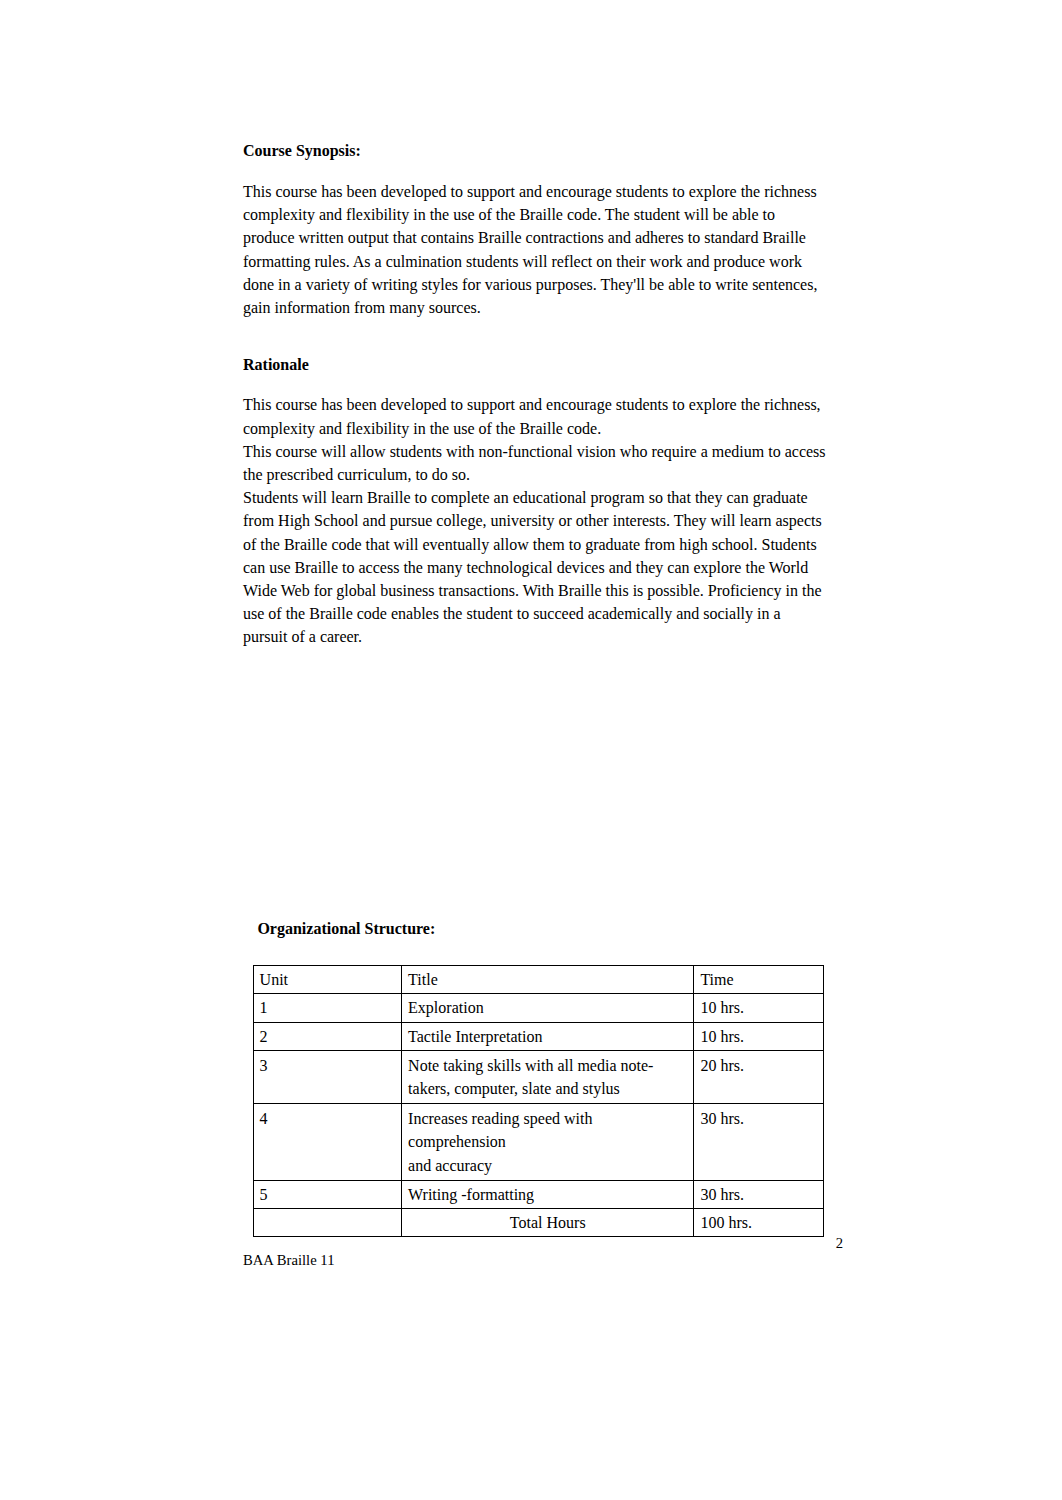Course Synopsis:
This course has been developed to support and encourage students to explore the richness complexity and flexibility in the use of the Braille code. The student will be able to produce written output that contains Braille contractions and adheres to standard Braille formatting rules. As a culmination students will reflect on their work and produce work done in a variety of writing styles for various purposes. They'll be able to write sentences, gain information from many sources.
Rationale
This course has been developed to support and encourage students to explore the richness, complexity and flexibility in the use of the Braille code.
This course will allow students with non-functional vision who require a medium to access the prescribed curriculum, to do so.
Students will learn Braille to complete an educational program so that they can graduate from High School and pursue college, university or other interests. They will learn aspects of the Braille code that will eventually allow them to graduate from high school. Students can use Braille to access the many technological devices and they can explore the World Wide Web for global business transactions. With Braille this is possible. Proficiency in the use of the Braille code enables the student to succeed academically and socially in a pursuit of a career.
Organizational Structure:
| Unit | Title | Time |
| 1 | Exploration | 10 hrs. |
| 2 | Tactile Interpretation | 10 hrs. |
| 3 | Note taking skills with all media note- takers, computer, slate and stylus | 20 hrs. |
| 4 | Increases reading speed with comprehension and accuracy | 30 hrs. |
| 5 | Writing -formatting | 30 hrs. |
| | Total Hours | 100 hrs. |
BAA Braille 11
2